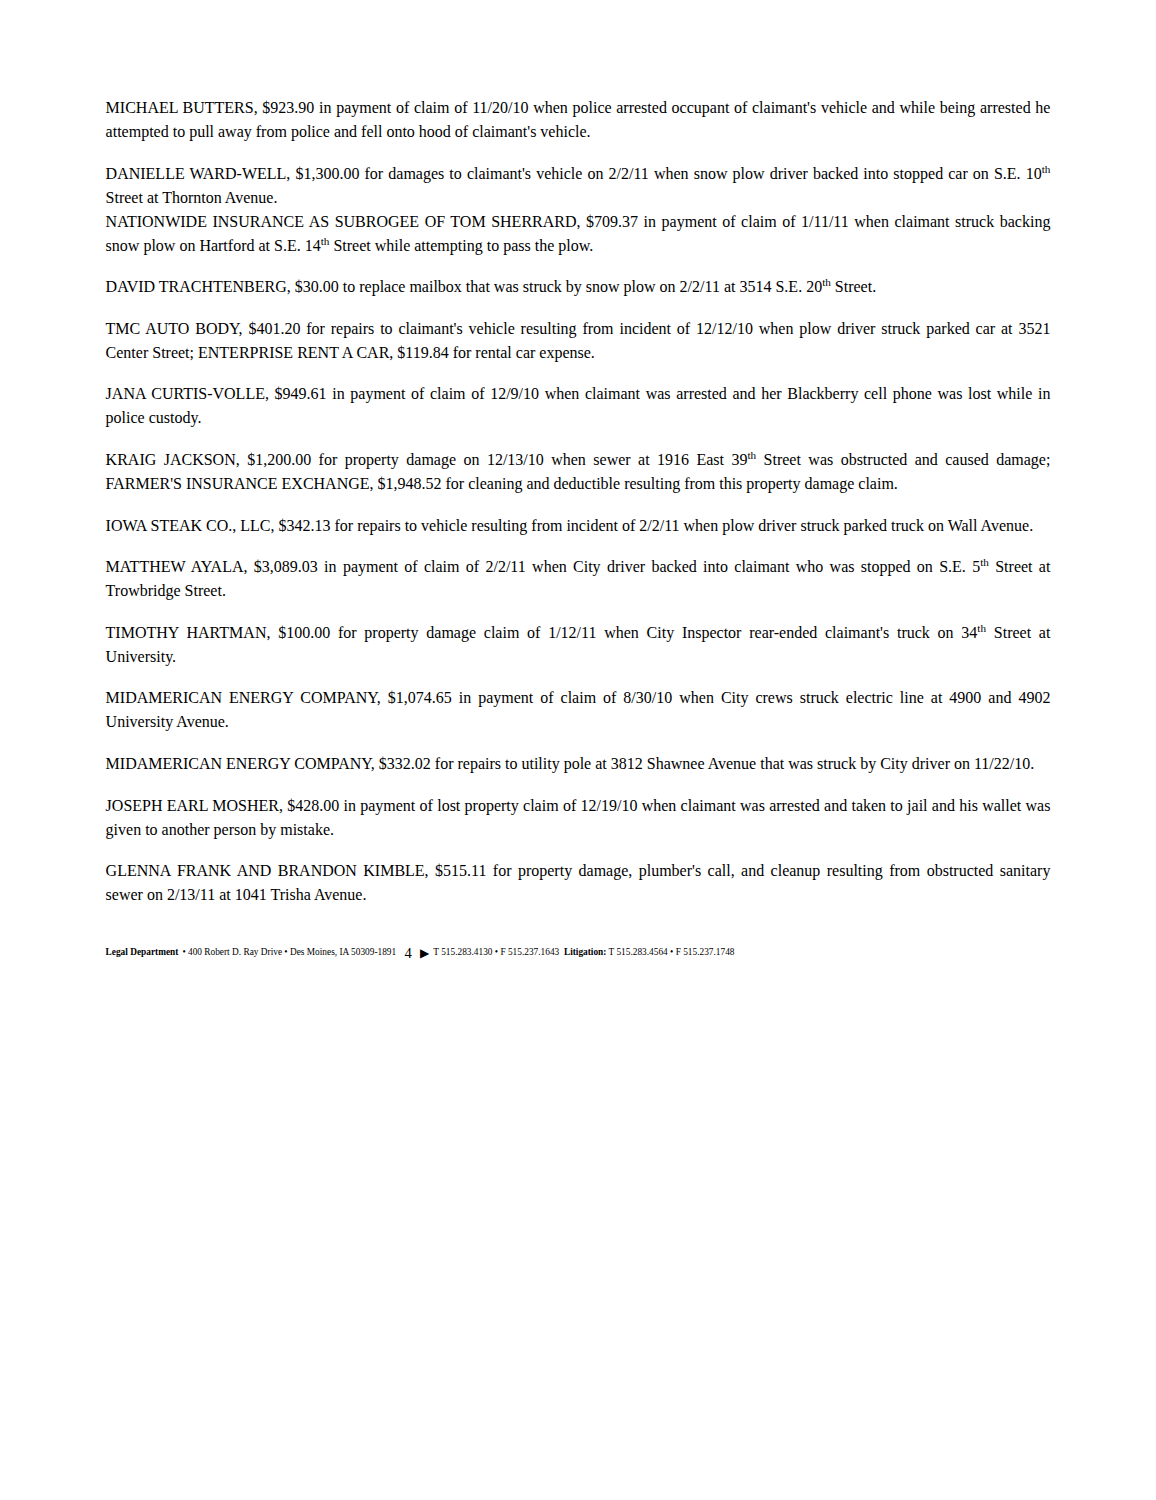MICHAEL BUTTERS, $923.90 in payment of claim of 11/20/10 when police arrested occupant of claimant's vehicle and while being arrested he attempted to pull away from police and fell onto hood of claimant's vehicle.
DANIELLE WARD-WELL, $1,300.00 for damages to claimant's vehicle on 2/2/11 when snow plow driver backed into stopped car on S.E. 10th Street at Thornton Avenue.
NATIONWIDE INSURANCE AS SUBROGEE OF TOM SHERRARD, $709.37 in payment of claim of 1/11/11 when claimant struck backing snow plow on Hartford at S.E. 14th Street while attempting to pass the plow.
DAVID TRACHTENBERG, $30.00 to replace mailbox that was struck by snow plow on 2/2/11 at 3514 S.E. 20th Street.
TMC AUTO BODY, $401.20 for repairs to claimant's vehicle resulting from incident of 12/12/10 when plow driver struck parked car at 3521 Center Street; ENTERPRISE RENT A CAR, $119.84 for rental car expense.
JANA CURTIS-VOLLE, $949.61 in payment of claim of 12/9/10 when claimant was arrested and her Blackberry cell phone was lost while in police custody.
KRAIG JACKSON, $1,200.00 for property damage on 12/13/10 when sewer at 1916 East 39th Street was obstructed and caused damage; FARMER'S INSURANCE EXCHANGE, $1,948.52 for cleaning and deductible resulting from this property damage claim.
IOWA STEAK CO., LLC, $342.13 for repairs to vehicle resulting from incident of 2/2/11 when plow driver struck parked truck on Wall Avenue.
MATTHEW AYALA, $3,089.03 in payment of claim of 2/2/11 when City driver backed into claimant who was stopped on S.E. 5th Street at Trowbridge Street.
TIMOTHY HARTMAN, $100.00 for property damage claim of 1/12/11 when City Inspector rear-ended claimant's truck on 34th Street at University.
MIDAMERICAN ENERGY COMPANY, $1,074.65 in payment of claim of 8/30/10 when City crews struck electric line at 4900 and 4902 University Avenue.
MIDAMERICAN ENERGY COMPANY, $332.02 for repairs to utility pole at 3812 Shawnee Avenue that was struck by City driver on 11/22/10.
JOSEPH EARL MOSHER, $428.00 in payment of lost property claim of 12/19/10 when claimant was arrested and taken to jail and his wallet was given to another person by mistake.
GLENNA FRANK AND BRANDON KIMBLE, $515.11 for property damage, plumber's call, and cleanup resulting from obstructed sanitary sewer on 2/13/11 at 1041 Trisha Avenue.
Legal Department • 400 Robert D. Ray Drive • Des Moines, IA 50309-1891 4 ▶ T 515.283.4130 • F 515.237.1643 Litigation: T 515.283.4564 • F 515.237.1748